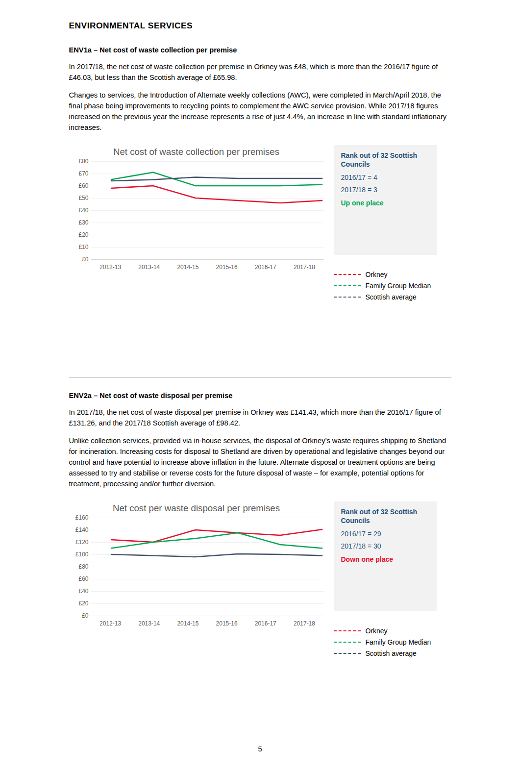ENVIRONMENTAL SERVICES
ENV1a – Net cost of waste collection per premise
In 2017/18, the net cost of waste collection per premise in Orkney was £48, which is more than the 2016/17 figure of £46.03, but less than the Scottish average of £65.98.
Changes to services, the Introduction of Alternate weekly collections (AWC), were completed in March/April 2018, the final phase being improvements to recycling points to complement the AWC service provision. While 2017/18 figures increased on the previous year the increase represents a rise of just 4.4%, an increase in line with standard inflationary increases.
Net cost of waste collection per premises
£80
£70
£60
£50
£40
£30
£20
£10
£0
2012-13 2013-14 2014-15 2015-16 2016-17 2017-18
Rank out of 32 Scottish Councils
2016/17 = 4
2017/18 = 3
Up one place
Orkney
Family Group Median
Scottish average
ENV2a – Net cost of waste disposal per premise
In 2017/18, the net cost of waste disposal per premise in Orkney was £141.43, which more than the 2016/17 figure of £131.26, and the 2017/18 Scottish average of £98.42.
Unlike collection services, provided via in-house services, the disposal of Orkney’s waste requires shipping to Shetland for incineration. Increasing costs for disposal to Shetland are driven by operational and legislative changes beyond our control and have potential to increase above inflation in the future. Alternate disposal or treatment options are being assessed to try and stabilise or reverse costs for the future disposal of waste – for example, potential options for treatment, processing and/or further diversion.
Net cost per waste disposal per premises
£160
£140
£120
£100
£80
£60
£40
£20
£0
2012-13 2013-14 2014-15 2015-16 2016-17 2017-18
Rank out of 32 Scottish Councils
2016/17 = 29
2017/18 = 30
Down one place
Orkney
Family Group Median
Scottish average
5